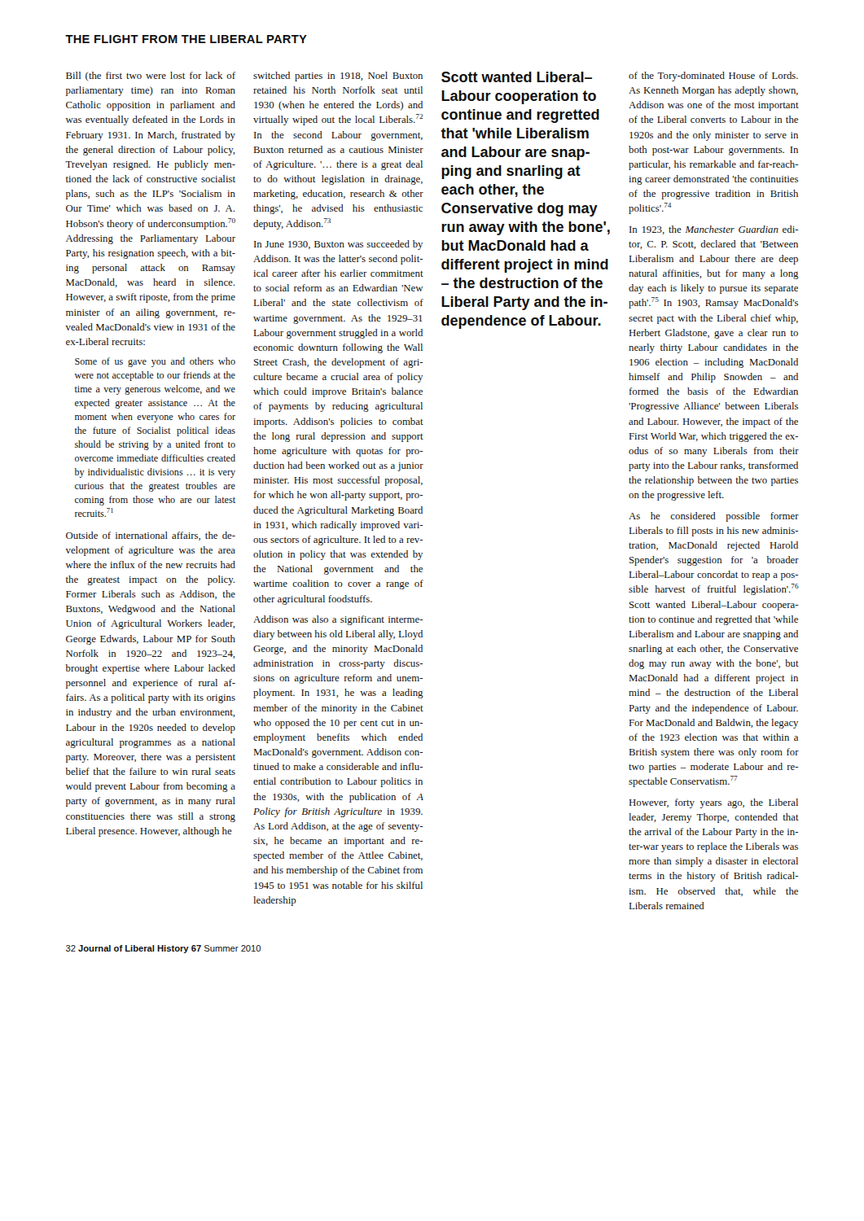The Flight from the Liberal Party
Bill (the first two were lost for lack of parliamentary time) ran into Roman Catholic opposition in parliament and was eventually defeated in the Lords in February 1931. In March, frustrated by the general direction of Labour policy, Trevelyan resigned. He publicly mentioned the lack of constructive socialist plans, such as the ILP's 'Socialism in Our Time' which was based on J. A. Hobson's theory of underconsumption.70 Addressing the Parliamentary Labour Party, his resignation speech, with a biting personal attack on Ramsay MacDonald, was heard in silence. However, a swift riposte, from the prime minister of an ailing government, revealed MacDonald's view in 1931 of the ex-Liberal recruits:
Some of us gave you and others who were not acceptable to our friends at the time a very generous welcome, and we expected greater assistance … At the moment when everyone who cares for the future of Socialist political ideas should be striving by a united front to overcome immediate difficulties created by individualistic divisions … it is very curious that the greatest troubles are coming from those who are our latest recruits.71
Outside of international affairs, the development of agriculture was the area where the influx of the new recruits had the greatest impact on the policy. Former Liberals such as Addison, the Buxtons, Wedgwood and the National Union of Agricultural Workers leader, George Edwards, Labour MP for South Norfolk in 1920–22 and 1923–24, brought expertise where Labour lacked personnel and experience of rural affairs. As a political party with its origins in industry and the urban environment, Labour in the 1920s needed to develop agricultural programmes as a national party. Moreover, there was a persistent belief that the failure to win rural seats would prevent Labour from becoming a party of government, as in many rural constituencies there was still a strong Liberal presence. However, although he
switched parties in 1918, Noel Buxton retained his North Norfolk seat until 1930 (when he entered the Lords) and virtually wiped out the local Liberals.72 In the second Labour government, Buxton returned as a cautious Minister of Agriculture. '… there is a great deal to do without legislation in drainage, marketing, education, research & other things', he advised his enthusiastic deputy, Addison.73
In June 1930, Buxton was succeeded by Addison. It was the latter's second political career after his earlier commitment to social reform as an Edwardian 'New Liberal' and the state collectivism of wartime government. As the 1929–31 Labour government struggled in a world economic downturn following the Wall Street Crash, the development of agriculture became a crucial area of policy which could improve Britain's balance of payments by reducing agricultural imports. Addison's policies to combat the long rural depression and support home agriculture with quotas for production had been worked out as a junior minister. His most successful proposal, for which he won all-party support, produced the Agricultural Marketing Board in 1931, which radically improved various sectors of agriculture. It led to a revolution in policy that was extended by the National government and the wartime coalition to cover a range of other agricultural foodstuffs.
Addison was also a significant intermediary between his old Liberal ally, Lloyd George, and the minority MacDonald administration in cross-party discussions on agriculture reform and unemployment. In 1931, he was a leading member of the minority in the Cabinet who opposed the 10 per cent cut in unemployment benefits which ended MacDonald's government. Addison continued to make a considerable and influential contribution to Labour politics in the 1930s, with the publication of A Policy for British Agriculture in 1939. As Lord Addison, at the age of seventy-six, he became an important and respected member of the Attlee Cabinet, and his membership of the Cabinet from 1945 to 1951 was notable for his skilful leadership
Scott wanted Liberal–Labour cooperation to continue and regretted that 'while Liberalism and Labour are snapping and snarling at each other, the Conservative dog may run away with the bone', but MacDonald had a different project in mind – the destruction of the Liberal Party and the independence of Labour.
of the Tory-dominated House of Lords. As Kenneth Morgan has adeptly shown, Addison was one of the most important of the Liberal converts to Labour in the 1920s and the only minister to serve in both post-war Labour governments. In particular, his remarkable and far-reaching career demonstrated 'the continuities of the progressive tradition in British politics'.74
In 1923, the Manchester Guardian editor, C. P. Scott, declared that 'Between Liberalism and Labour there are deep natural affinities, but for many a long day each is likely to pursue its separate path'.75 In 1903, Ramsay MacDonald's secret pact with the Liberal chief whip, Herbert Gladstone, gave a clear run to nearly thirty Labour candidates in the 1906 election – including MacDonald himself and Philip Snowden – and formed the basis of the Edwardian 'Progressive Alliance' between Liberals and Labour. However, the impact of the First World War, which triggered the exodus of so many Liberals from their party into the Labour ranks, transformed the relationship between the two parties on the progressive left.
As he considered possible former Liberals to fill posts in his new administration, MacDonald rejected Harold Spender's suggestion for 'a broader Liberal–Labour concordat to reap a possible harvest of fruitful legislation'.76 Scott wanted Liberal–Labour cooperation to continue and regretted that 'while Liberalism and Labour are snapping and snarling at each other, the Conservative dog may run away with the bone', but MacDonald had a different project in mind – the destruction of the Liberal Party and the independence of Labour. For MacDonald and Baldwin, the legacy of the 1923 election was that within a British system there was only room for two parties – moderate Labour and respectable Conservatism.77
However, forty years ago, the Liberal leader, Jeremy Thorpe, contended that the arrival of the Labour Party in the inter-war years to replace the Liberals was more than simply a disaster in electoral terms in the history of British radicalism. He observed that, while the Liberals remained
32 Journal of Liberal History 67 Summer 2010